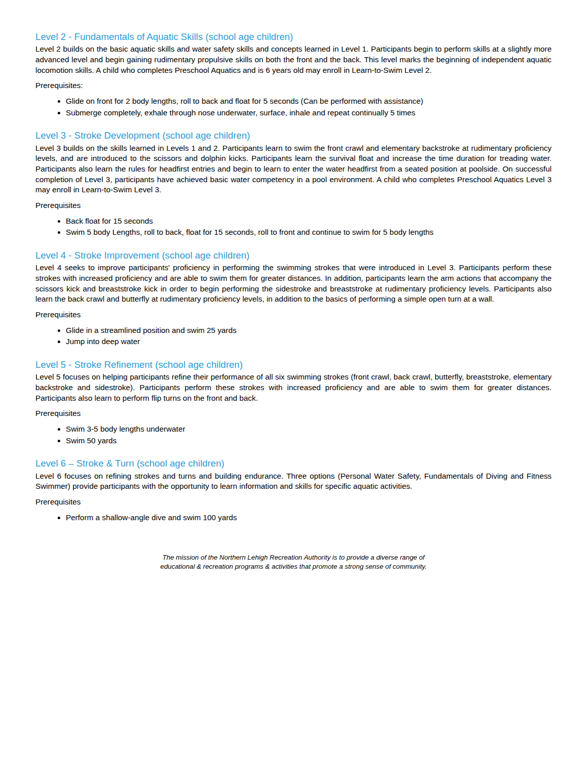Level 2 - Fundamentals of Aquatic Skills (school age children)
Level 2 builds on the basic aquatic skills and water safety skills and concepts learned in Level 1. Participants begin to perform skills at a slightly more advanced level and begin gaining rudimentary propulsive skills on both the front and the back. This level marks the beginning of independent aquatic locomotion skills. A child who completes Preschool Aquatics and is 6 years old may enroll in Learn-to-Swim Level 2.
Prerequisites:
Glide on front for 2 body lengths, roll to back and float for 5 seconds (Can be performed with assistance)
Submerge completely, exhale through nose underwater, surface, inhale and repeat continually 5 times
Level 3 - Stroke Development (school age children)
Level 3 builds on the skills learned in Levels 1 and 2. Participants learn to swim the front crawl and elementary backstroke at rudimentary proficiency levels, and are introduced to the scissors and dolphin kicks. Participants learn the survival float and increase the time duration for treading water. Participants also learn the rules for headfirst entries and begin to learn to enter the water headfirst from a seated position at poolside. On successful completion of Level 3, participants have achieved basic water competency in a pool environment. A child who completes Preschool Aquatics Level 3 may enroll in Learn-to-Swim Level 3.
Prerequisites
Back float for 15 seconds
Swim 5 body Lengths, roll to back, float for 15 seconds, roll to front and continue to swim for 5 body lengths
Level 4 - Stroke Improvement (school age children)
Level 4 seeks to improve participants' proficiency in performing the swimming strokes that were introduced in Level 3. Participants perform these strokes with increased proficiency and are able to swim them for greater distances. In addition, participants learn the arm actions that accompany the scissors kick and breaststroke kick in order to begin performing the sidestroke and breaststroke at rudimentary proficiency levels. Participants also learn the back crawl and butterfly at rudimentary proficiency levels, in addition to the basics of performing a simple open turn at a wall.
Prerequisites
Glide in a streamlined position and swim 25 yards
Jump into deep water
Level 5 - Stroke Refinement (school age children)
Level 5 focuses on helping participants refine their performance of all six swimming strokes (front crawl, back crawl, butterfly, breaststroke, elementary backstroke and sidestroke). Participants perform these strokes with increased proficiency and are able to swim them for greater distances. Participants also learn to perform flip turns on the front and back.
Prerequisites
Swim 3-5 body lengths underwater
Swim 50 yards
Level 6 – Stroke & Turn (school age children)
Level 6 focuses on refining strokes and turns and building endurance. Three options (Personal Water Safety, Fundamentals of Diving and Fitness Swimmer) provide participants with the opportunity to learn information and skills for specific aquatic activities.
Prerequisites
Perform a shallow-angle dive and swim 100 yards
The mission of the Northern Lehigh Recreation Authority is to provide a diverse range of
educational & recreation programs & activities that promote a strong sense of community.